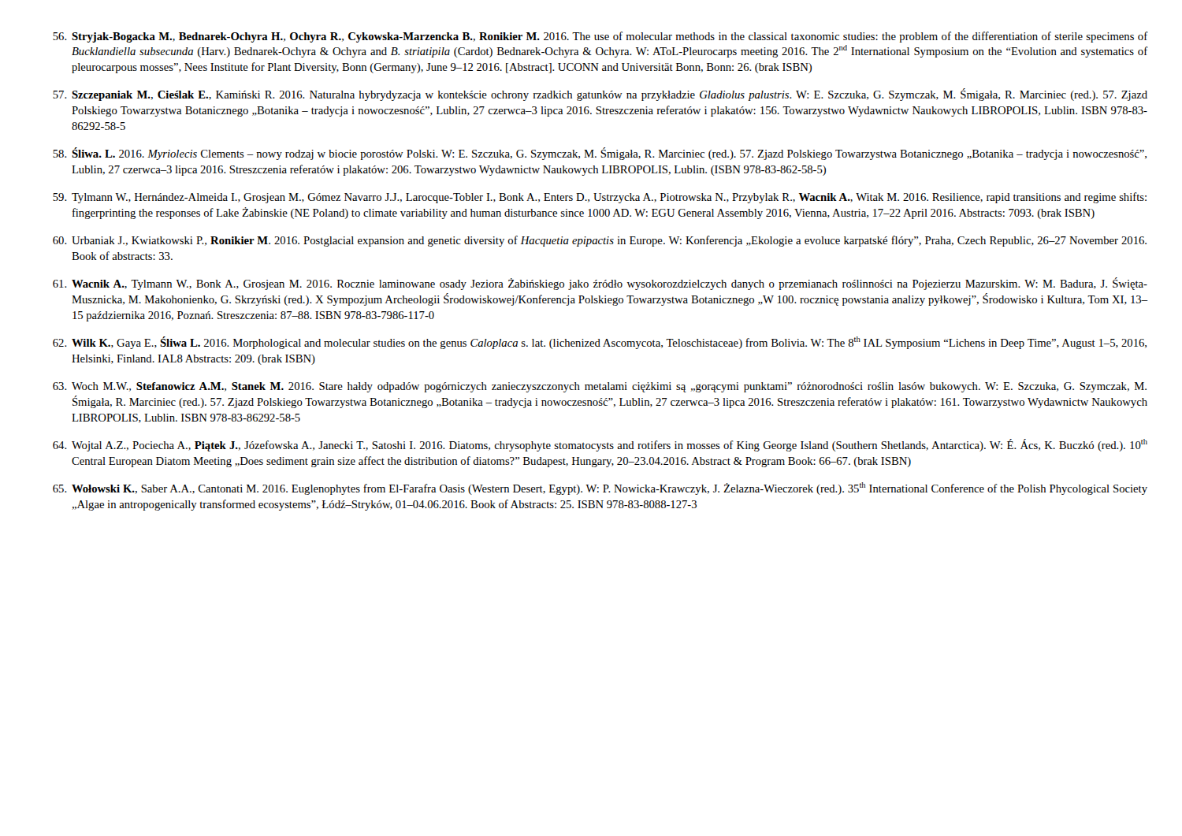Stryjak-Bogacka M., Bednarek-Ochyra H., Ochyra R., Cykowska-Marzencka B., Ronikier M. 2016. The use of molecular methods in the classical taxonomic studies: the problem of the differentiation of sterile specimens of Bucklandiella subsecunda (Harv.) Bednarek-Ochyra & Ochyra and B. striatipila (Cardot) Bednarek-Ochyra & Ochyra. W: AToL-Pleurocarps meeting 2016. The 2nd International Symposium on the “Evolution and systematics of pleurocarpous mosses”, Nees Institute for Plant Diversity, Bonn (Germany), June 9–12 2016. [Abstract]. UCONN and Universität Bonn, Bonn: 26. (brak ISBN)
Szczepaniak M., Cieślak E., Kamiński R. 2016. Naturalna hybrydyzacja w kontekście ochrony rzadkich gatunków na przykładzie Gladiolus palustris. W: E. Szczuka, G. Szymczak, M. Śmigała, R. Marciniec (red.). 57. Zjazd Polskiego Towarzystwa Botanicznego „Botanika – tradycja i nowoczesność”, Lublin, 27 czerwca–3 lipca 2016. Streszczenia referatów i plakatów: 156. Towarzystwo Wydawnictw Naukowych LIBROPOLIS, Lublin. ISBN 978-83-86292-58-5
Śliwa. L. 2016. Myriolecis Clements – nowy rodzaj w biocie porostów Polski. W: E. Szczuka, G. Szymczak, M. Śmigała, R. Marciniec (red.). 57. Zjazd Polskiego Towarzystwa Botanicznego „Botanika – tradycja i nowoczesność”, Lublin, 27 czerwca–3 lipca 2016. Streszczenia referatów i plakatów: 206. Towarzystwo Wydawnictw Naukowych LIBROPOLIS, Lublin. (ISBN 978-83-862-58-5)
Tylmann W., Hernández-Almeida I., Grosjean M., Gómez Navarro J.J., Larocque-Tobler I., Bonk A., Enters D., Ustrzycka A., Piotrowska N., Przybylak R., Wacnik A., Witak M. 2016. Resilience, rapid transitions and regime shifts: fingerprinting the responses of Lake Żabinskie (NE Poland) to climate variability and human disturbance since 1000 AD. W: EGU General Assembly 2016, Vienna, Austria, 17–22 April 2016. Abstracts: 7093. (brak ISBN)
Urbaniak J., Kwiatkowski P., Ronikier M. 2016. Postglacial expansion and genetic diversity of Hacquetia epipactis in Europe. W: Konferencja „Ekologie a evoluce karpatské flóry”, Praha, Czech Republic, 26–27 November 2016. Book of abstracts: 33.
Wacnik A., Tylmann W., Bonk A., Grosjean M. 2016. Rocznie laminowane osady Jeziora Żabińskiego jako źródło wysokorozdzielczych danych o przemianach roślinności na Pojezierzu Mazurskim. W: M. Badura, J. Święta-Musznicka, M. Makohonienko, G. Skrzyński (red.). X Sympozjum Archeologii Środowiskowej/Konferencja Polskiego Towarzystwa Botanicznego „W 100. rocznicę powstania analizy pyłkowej”, Środowisko i Kultura, Tom XI, 13–15 października 2016, Poznań. Streszczenia: 87–88. ISBN 978-83-7986-117-0
Wilk K., Gaya E., Śliwa L. 2016. Morphological and molecular studies on the genus Caloplaca s. lat. (lichenized Ascomycota, Teloschistaceae) from Bolivia. W: The 8th IAL Symposium “Lichens in Deep Time”, August 1–5, 2016, Helsinki, Finland. IAL8 Abstracts: 209. (brak ISBN)
Woch M.W., Stefanowicz A.M., Stanek M. 2016. Stare hałdy odpadów pogórniczych zanieczyszczonych metalami ciężkimi są „gorącymi punktami” różnorodności roślin lasów bukowych. W: E. Szczuka, G. Szymczak, M. Śmigała, R. Marciniec (red.). 57. Zjazd Polskiego Towarzystwa Botanicznego „Botanika – tradycja i nowoczesność”, Lublin, 27 czerwca–3 lipca 2016. Streszczenia referatów i plakatów: 161. Towarzystwo Wydawnictw Naukowych LIBROPOLIS, Lublin. ISBN 978-83-86292-58-5
Wojtal A.Z., Pociecha A., Piątek J., Józefowska A., Janecki T., Satoshi I. 2016. Diatoms, chrysophyte stomatocysts and rotifers in mosses of King George Island (Southern Shetlands, Antarctica). W: É. Ács, K. Buczkó (red.). 10th Central European Diatom Meeting „Does sediment grain size affect the distribution of diatoms?” Budapest, Hungary, 20–23.04.2016. Abstract & Program Book: 66–67. (brak ISBN)
Wołowski K., Saber A.A., Cantonati M. 2016. Euglenophytes from El-Farafra Oasis (Western Desert, Egypt). W: P. Nowicka-Krawczyk, J. Żelazna-Wieczorek (red.). 35th International Conference of the Polish Phycological Society „Algae in antropogenically transformed ecosystems”, Łódź–Stryków, 01–04.06.2016. Book of Abstracts: 25. ISBN 978-83-8088-127-3